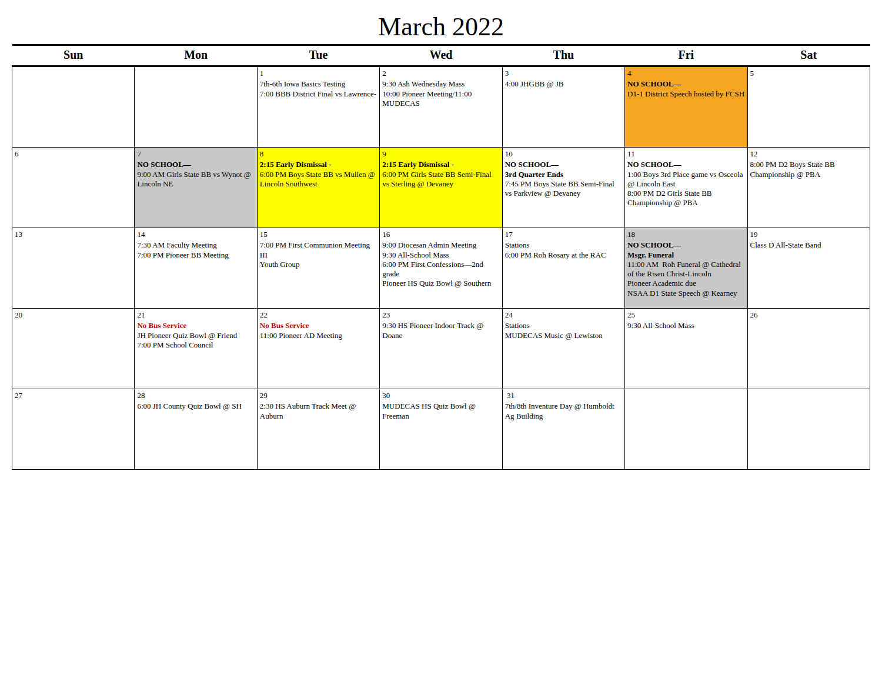March 2022
| Sun | Mon | Tue | Wed | Thu | Fri | Sat |
| --- | --- | --- | --- | --- | --- | --- |
| | | 1 7th-6th Iowa Basics Testing 7:00 BBB District Final vs Lawrence- | 2 9:30 Ash Wednesday Mass 10:00 Pioneer Meeting/11:00 MUDECAS | 3 4:00 JHGBB @ JB | 4 NO SCHOOL— D1-1 District Speech hosted by FCSH | 5 |
| 6 | 7 NO SCHOOL— 9:00 AM Girls State BB vs Wynot @ Lincoln NE | 8 2:15 Early Dismissal - 6:00 PM Boys State BB vs Mullen @ Lincoln Southwest | 9 2:15 Early Dismissal - 6:00 PM Girls State BB Semi-Final vs Sterling @ Devaney | 10 NO SCHOOL— 3rd Quarter Ends 7:45 PM Boys State BB Semi-Final vs Parkview @ Devaney | 11 NO SCHOOL— 1:00 Boys 3rd Place game vs Osceola @ Lincoln East 8:00 PM D2 Girls State BB Championship @ PBA | 12 8:00 PM D2 Boys State BB Championship @ PBA |
| 13 | 14 7:30 AM Faculty Meeting 7:00 PM Pioneer BB Meeting | 15 7:00 PM First Communion Meeting III Youth Group | 16 9:00 Diocesan Admin Meeting 9:30 All-School Mass 6:00 PM First Confessions—2nd grade Pioneer HS Quiz Bowl @ Southern | 17 Stations 6:00 PM Roh Rosary at the RAC | 18 NO SCHOOL— Msgr. Funeral 11:00 AM Roh Funeral @ Cathedral of the Risen Christ-Lincoln Pioneer Academic due NSAA D1 State Speech @ Kearney | 19 Class D All-State Band |
| 20 | 21 No Bus Service JH Pioneer Quiz Bowl @ Friend 7:00 PM School Council | 22 No Bus Service 11:00 Pioneer AD Meeting | 23 9:30 HS Pioneer Indoor Track @ Doane | 24 Stations MUDECAS Music @ Lewiston | 25 9:30 All-School Mass | 26 |
| 27 | 28 6:00 JH County Quiz Bowl @ SH | 29 2:30 HS Auburn Track Meet @ Auburn | 30 MUDECAS HS Quiz Bowl @ Freeman | 31 7th/8th Inventure Day @ Humboldt Ag Building | | |